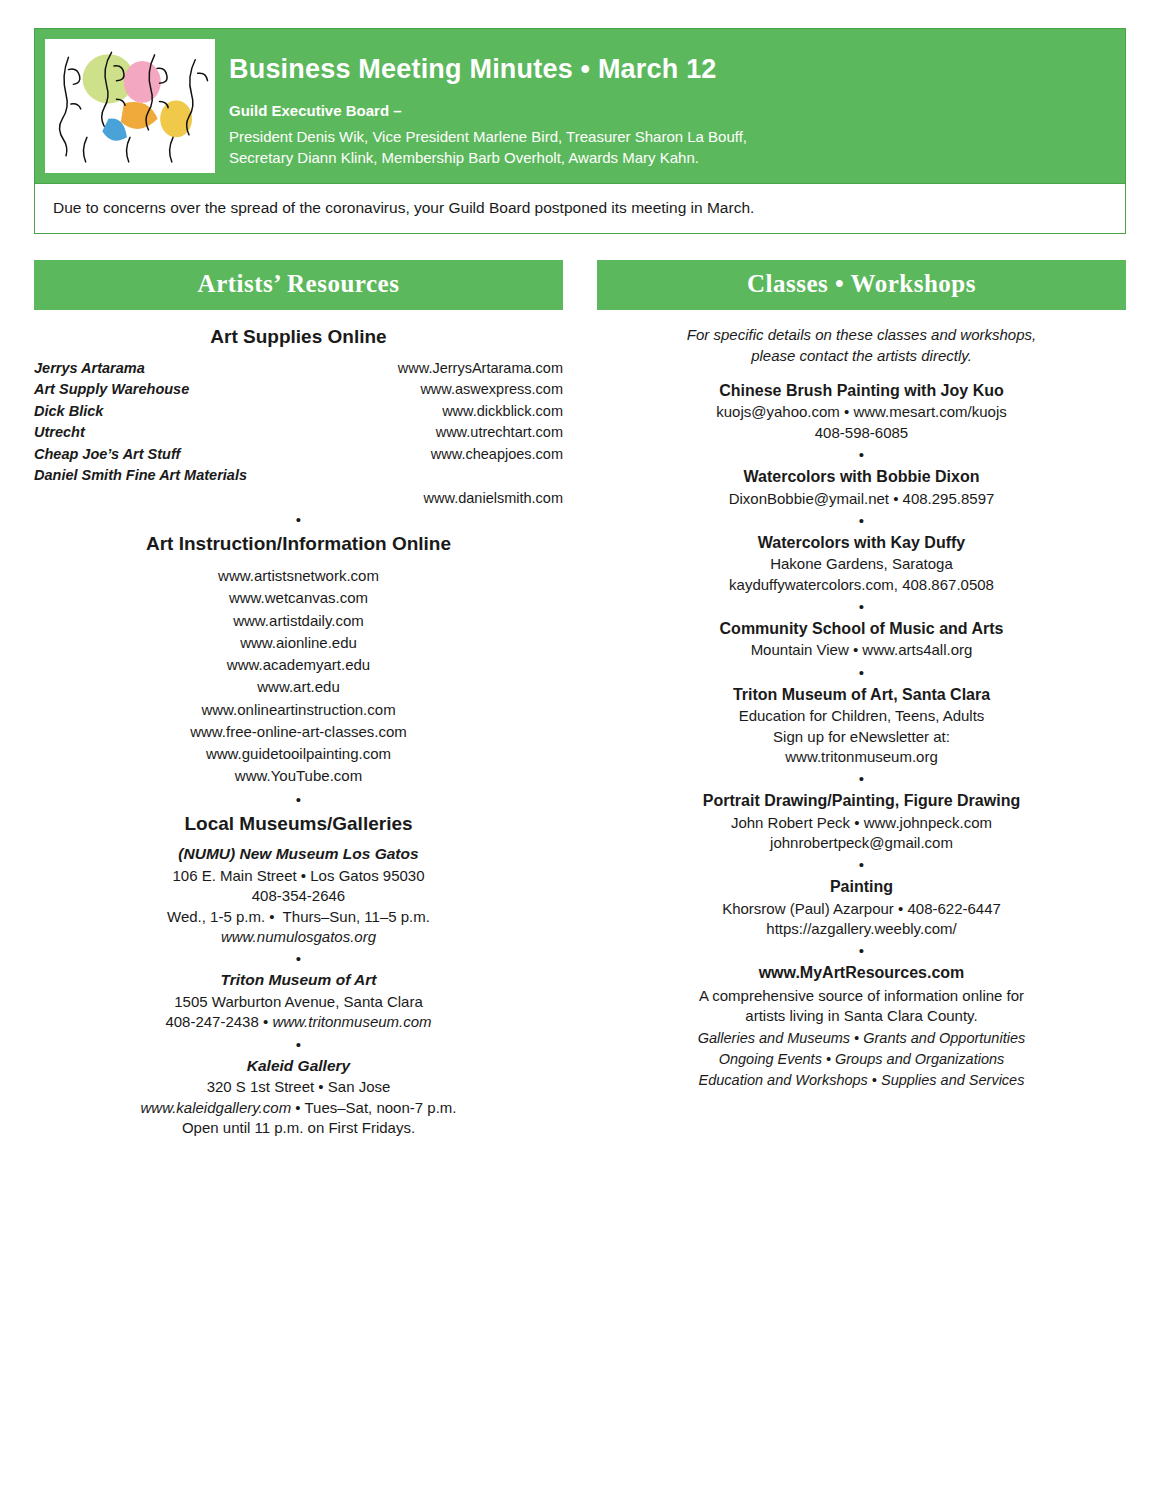Business Meeting Minutes • March 12
Guild Executive Board –
President Denis Wik, Vice President Marlene Bird, Treasurer Sharon La Bouff,
Secretary Diann Klink, Membership Barb Overholt, Awards Mary Kahn.
Due to concerns over the spread of the coronavirus, your Guild Board postponed its meeting in March.
Artists’ Resources
Art Supplies Online
| Jerrys Artarama | www.JerrysArtarama.com |
| Art Supply Warehouse | www.aswexpress.com |
| Dick Blick | www.dickblick.com |
| Utrecht | www.utrechtart.com |
| Cheap Joe’s Art Stuff | www.cheapjoes.com |
| Daniel Smith Fine Art Materials |
www.danielsmith.com
•
Art Instruction/Information Online
www.artistsnetwork.com
www.wetcanvas.com
www.artistdaily.com
www.aionline.edu
www.academyart.edu
www.art.edu
www.onlineartinstruction.com
www.free-online-art-classes.com
www.guidetooilpainting.com
www.YouTube.com
•
Local Museums/Galleries
(NUMU) New Museum Los Gatos
106 E. Main Street • Los Gatos 95030
408-354-2646
Wed., 1-5 p.m. • Thurs–Sun, 11–5 p.m.
www.numulosgatos.org
•
Triton Museum of Art
1505 Warburton Avenue, Santa Clara
408-247-2438 • www.tritonmuseum.com
•
Kaleid Gallery
320 S 1st Street • San Jose
www.kaleidgallery.com • Tues–Sat, noon-7 p.m.
Open until 11 p.m. on First Fridays.
Classes • Workshops
For specific details on these classes and workshops,
please contact the artists directly.
Chinese Brush Painting with Joy Kuo kuojs@yahoo.com • www.mesart.com/kuojs 408-598-6085
•
Watercolors with Bobbie Dixon DixonBobbie@ymail.net • 408.295.8597
•
Watercolors with Kay Duffy Hakone Gardens, Saratoga kayduffywatercolors.com, 408.867.0508
•
Community School of Music and Arts Mountain View • www.arts4all.org
•
Triton Museum of Art, Santa Clara Education for Children, Teens, Adults Sign up for eNewsletter at: www.tritonmuseum.org
•
Portrait Drawing/Painting, Figure Drawing John Robert Peck • www.johnpeck.com johnrobertpeck@gmail.com
•
Painting Khorsrow (Paul) Azarpour • 408-622-6447 https://azgallery.weebly.com/
•
www.MyArtResources.com
A comprehensive source of information online for
artists living in Santa Clara County.
Galleries and Museums • Grants and Opportunities
Ongoing Events • Groups and Organizations
Education and Workshops • Supplies and Services